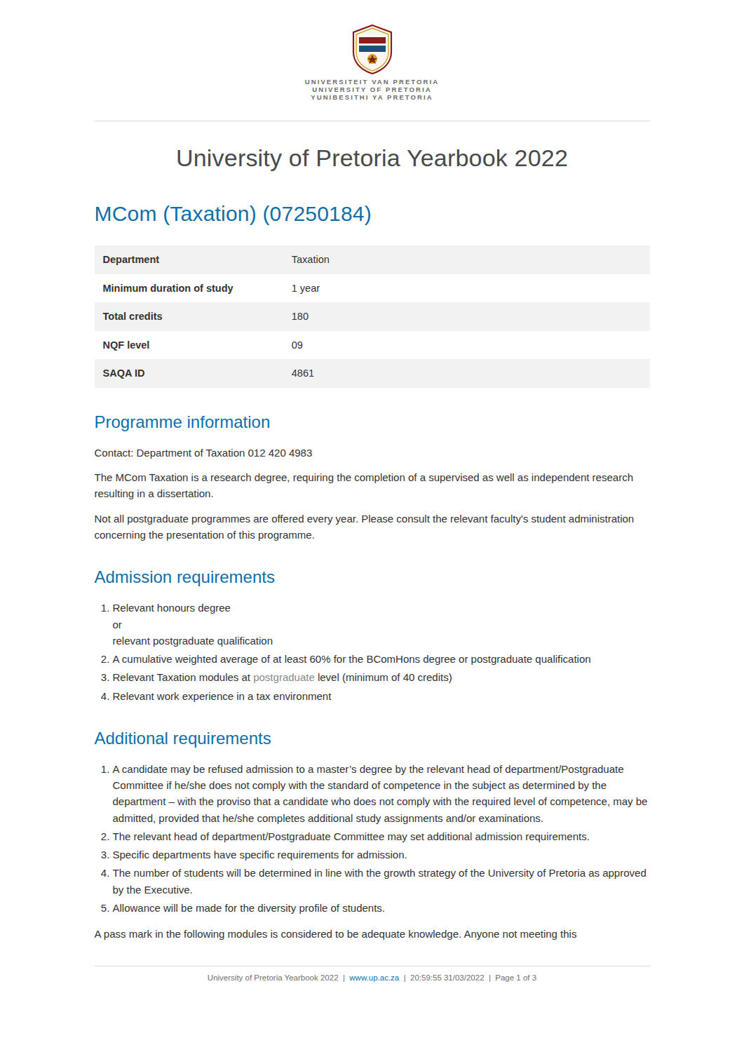Universiteit van Pretoria University of Pretoria Yunibesithi ya Pretoria
University of Pretoria Yearbook 2022
MCom (Taxation) (07250184)
| Department | Taxation |
| Minimum duration of study | 1 year |
| Total credits | 180 |
| NQF level | 09 |
| SAQA ID | 4861 |
Programme information
Contact: Department of Taxation 012 420 4983
The MCom Taxation is a research degree, requiring the completion of a supervised as well as independent research resulting in a dissertation.
Not all postgraduate programmes are offered every year. Please consult the relevant faculty's student administration concerning the presentation of this programme.
Admission requirements
Relevant honours degree
or relevant postgraduate qualification
A cumulative weighted average of at least 60% for the BComHons degree or postgraduate qualification
Relevant Taxation modules at postgraduate level (minimum of 40 credits)
Relevant work experience in a tax environment
Additional requirements
A candidate may be refused admission to a master’s degree by the relevant head of department/Postgraduate Committee if he/she does not comply with the standard of competence in the subject as determined by the department – with the proviso that a candidate who does not comply with the required level of competence, may be admitted, provided that he/she completes additional study assignments and/or examinations.
The relevant head of department/Postgraduate Committee may set additional admission requirements.
Specific departments have specific requirements for admission.
The number of students will be determined in line with the growth strategy of the University of Pretoria as approved by the Executive.
Allowance will be made for the diversity profile of students.
A pass mark in the following modules is considered to be adequate knowledge. Anyone not meeting this
University of Pretoria Yearbook 2022 | www.up.ac.za | 20:59:55 31/03/2022 | Page 1 of 3